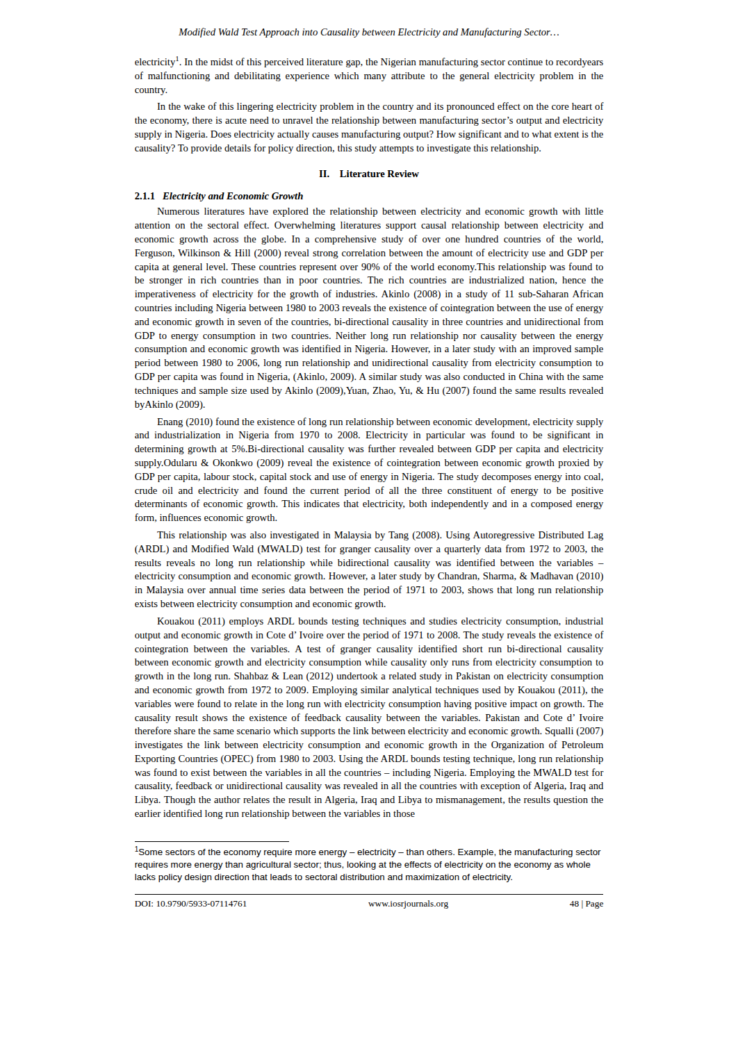Modified Wald Test Approach into Causality between Electricity and Manufacturing Sector…
electricity1. In the midst of this perceived literature gap, the Nigerian manufacturing sector continue to recordyears of malfunctioning and debilitating experience which many attribute to the general electricity problem in the country.
In the wake of this lingering electricity problem in the country and its pronounced effect on the core heart of the economy, there is acute need to unravel the relationship between manufacturing sector’s output and electricity supply in Nigeria. Does electricity actually causes manufacturing output? How significant and to what extent is the causality? To provide details for policy direction, this study attempts to investigate this relationship.
II. Literature Review
2.1.1 Electricity and Economic Growth
Numerous literatures have explored the relationship between electricity and economic growth with little attention on the sectoral effect. Overwhelming literatures support causal relationship between electricity and economic growth across the globe. In a comprehensive study of over one hundred countries of the world, Ferguson, Wilkinson & Hill (2000) reveal strong correlation between the amount of electricity use and GDP per capita at general level. These countries represent over 90% of the world economy.This relationship was found to be stronger in rich countries than in poor countries. The rich countries are industrialized nation, hence the imperativeness of electricity for the growth of industries. Akinlo (2008) in a study of 11 sub-Saharan African countries including Nigeria between 1980 to 2003 reveals the existence of cointegration between the use of energy and economic growth in seven of the countries, bi-directional causality in three countries and unidirectional from GDP to energy consumption in two countries. Neither long run relationship nor causality between the energy consumption and economic growth was identified in Nigeria. However, in a later study with an improved sample period between 1980 to 2006, long run relationship and unidirectional causality from electricity consumption to GDP per capita was found in Nigeria, (Akinlo, 2009). A similar study was also conducted in China with the same techniques and sample size used by Akinlo (2009),Yuan, Zhao, Yu, & Hu (2007) found the same results revealed byAkinlo (2009).
Enang (2010) found the existence of long run relationship between economic development, electricity supply and industrialization in Nigeria from 1970 to 2008. Electricity in particular was found to be significant in determining growth at 5%.Bi-directional causality was further revealed between GDP per capita and electricity supply.Odularu & Okonkwo (2009) reveal the existence of cointegration between economic growth proxied by GDP per capita, labour stock, capital stock and use of energy in Nigeria. The study decomposes energy into coal, crude oil and electricity and found the current period of all the three constituent of energy to be positive determinants of economic growth. This indicates that electricity, both independently and in a composed energy form, influences economic growth.
This relationship was also investigated in Malaysia by Tang (2008). Using Autoregressive Distributed Lag (ARDL) and Modified Wald (MWALD) test for granger causality over a quarterly data from 1972 to 2003, the results reveals no long run relationship while bidirectional causality was identified between the variables – electricity consumption and economic growth. However, a later study by Chandran, Sharma, & Madhavan (2010) in Malaysia over annual time series data between the period of 1971 to 2003, shows that long run relationship exists between electricity consumption and economic growth.
Kouakou (2011) employs ARDL bounds testing techniques and studies electricity consumption, industrial output and economic growth in Cote d’ Ivoire over the period of 1971 to 2008. The study reveals the existence of cointegration between the variables. A test of granger causality identified short run bi-directional causality between economic growth and electricity consumption while causality only runs from electricity consumption to growth in the long run. Shahbaz & Lean (2012) undertook a related study in Pakistan on electricity consumption and economic growth from 1972 to 2009. Employing similar analytical techniques used by Kouakou (2011), the variables were found to relate in the long run with electricity consumption having positive impact on growth. The causality result shows the existence of feedback causality between the variables. Pakistan and Cote d’ Ivoire therefore share the same scenario which supports the link between electricity and economic growth. Squalli (2007) investigates the link between electricity consumption and economic growth in the Organization of Petroleum Exporting Countries (OPEC) from 1980 to 2003. Using the ARDL bounds testing technique, long run relationship was found to exist between the variables in all the countries – including Nigeria. Employing the MWALD test for causality, feedback or unidirectional causality was revealed in all the countries with exception of Algeria, Iraq and Libya. Though the author relates the result in Algeria, Iraq and Libya to mismanagement, the results question the earlier identified long run relationship between the variables in those
1Some sectors of the economy require more energy – electricity – than others. Example, the manufacturing sector requires more energy than agricultural sector; thus, looking at the effects of electricity on the economy as whole lacks policy design direction that leads to sectoral distribution and maximization of electricity.
DOI: 10.9790/5933-07114761 www.iosrjournals.org 48 | Page